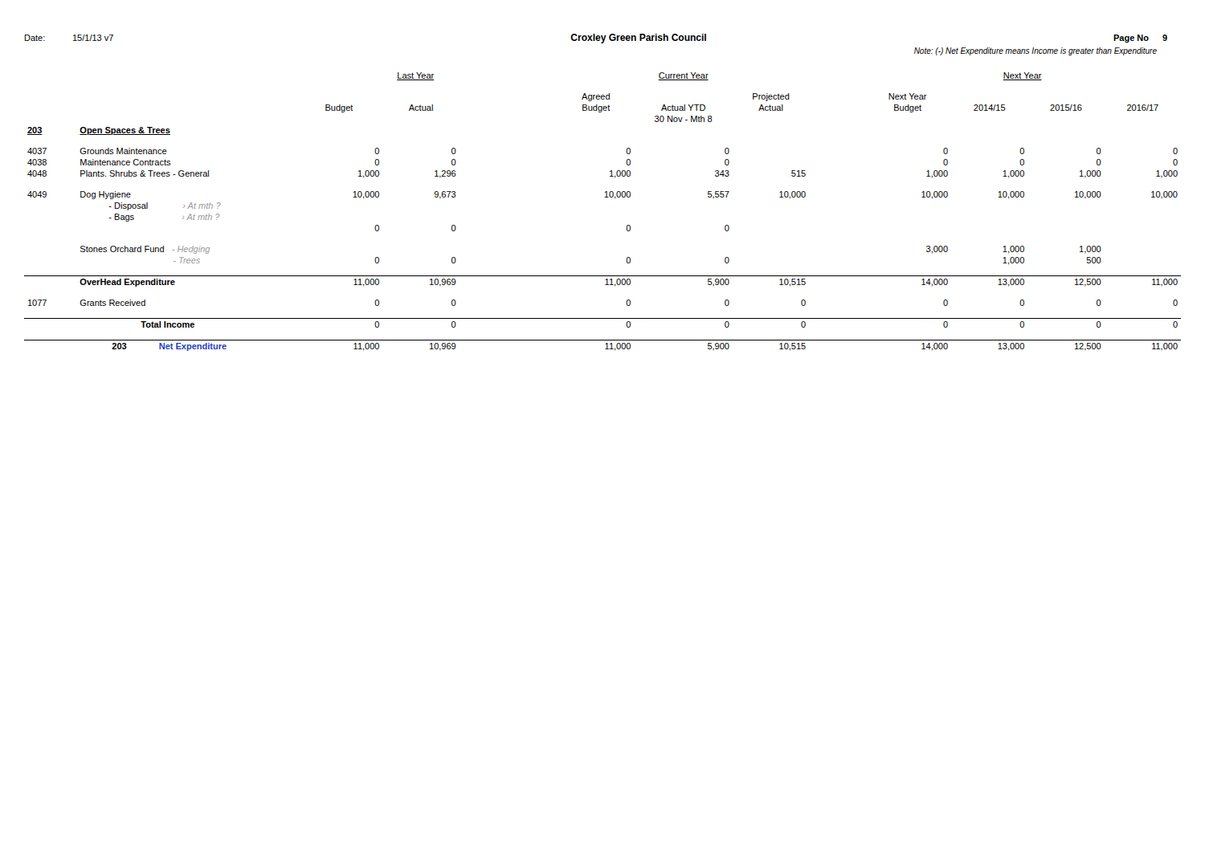Date:
15/1/13 v7
Croxley Green Parish Council
Page No9
Note: (-) Net Expenditure means Income is greater than Expenditure
| | | Last Year | | Current Year | | | Next Year |
| | | | | | | Agreed | | Projected | | | Next Year | | | |
| | | Budget | Actual | | | Budget | Actual YTD | Actual | | | Budget | 2014/15 | 2015/16 | 2016/17 |
| | | | | | | | 30 Nov - Mth 8 | | | | | | | |
| 203 | Open Spaces & Trees | |
| 4037 | Grounds Maintenance | 0 | 0 | | | 0 | 0 | | | | 0 | 0 | 0 | 0 |
| 4038 | Maintenance Contracts | 0 | 0 | | | 0 | 0 | | | | 0 | 0 | 0 | 0 |
| 4048 | Plants. Shrubs & Trees - General | 1,000 | 1,296 | | | 1,000 | 343 | 515 | | | 1,000 | 1,000 | 1,000 | 1,000 |
| 4049 | Dog Hygiene | 10,000 | 9,673 | | | 10,000 | 5,557 | 10,000 | | | 10,000 | 10,000 | 10,000 | 10,000 |
| | - Disposal › At mth ? | |
| | - Bags › At mth ? | |
| | | 0 | 0 | | | 0 | 0 | | | | | | | |
| | Stones Orchard Fund - Hedging | | | | | | | | | | 3,000 | 1,000 | 1,000 | |
| | - Trees | 0 | 0 | | | 0 | 0 | | | | | 1,000 | 500 | |
| | OverHead Expenditure | 11,000 | 10,969 | | | 11,000 | 5,900 | 10,515 | | | 14,000 | 13,000 | 12,500 | 11,000 |
| 1077 | Grants Received | 0 | 0 | | | 0 | 0 | 0 | | | 0 | 0 | 0 | 0 |
| | Total Income | 0 | 0 | | | 0 | 0 | 0 | | | 0 | 0 | 0 | 0 |
| | 203 Net Expenditure | 11,000 | 10,969 | | | 11,000 | 5,900 | 10,515 | | | 14,000 | 13,000 | 12,500 | 11,000 |